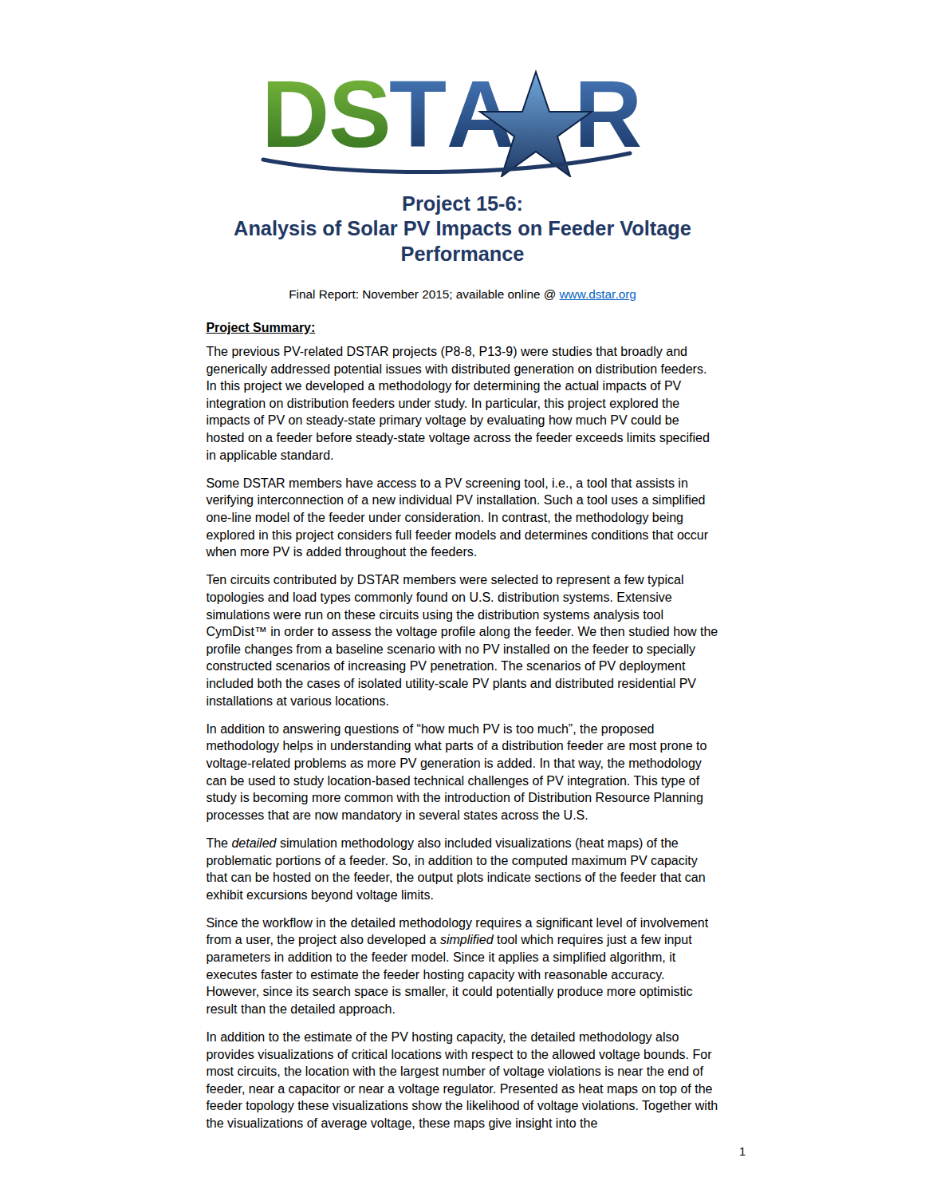D S T A R
Project 15-6:Analysis of Solar PV Impacts on Feeder Voltage Performance
Final Report: November 2015; available online @ www.dstar.org
Project Summary:
The previous PV-related DSTAR projects (P8-8, P13-9) were studies that broadly and generically addressed potential issues with distributed generation on distribution feeders. In this project we developed a methodology for determining the actual impacts of PV integration on distribution feeders under study. In particular, this project explored the impacts of PV on steady-state primary voltage by evaluating how much PV could be hosted on a feeder before steady-state voltage across the feeder exceeds limits specified in applicable standard.
Some DSTAR members have access to a PV screening tool, i.e., a tool that assists in verifying interconnection of a new individual PV installation. Such a tool uses a simplified one-line model of the feeder under consideration. In contrast, the methodology being explored in this project considers full feeder models and determines conditions that occur when more PV is added throughout the feeders.
Ten circuits contributed by DSTAR members were selected to represent a few typical topologies and load types commonly found on U.S. distribution systems. Extensive simulations were run on these circuits using the distribution systems analysis tool CymDist™ in order to assess the voltage profile along the feeder. We then studied how the profile changes from a baseline scenario with no PV installed on the feeder to specially constructed scenarios of increasing PV penetration. The scenarios of PV deployment included both the cases of isolated utility-scale PV plants and distributed residential PV installations at various locations.
In addition to answering questions of “how much PV is too much”, the proposed methodology helps in understanding what parts of a distribution feeder are most prone to voltage-related problems as more PV generation is added. In that way, the methodology can be used to study location-based technical challenges of PV integration. This type of study is becoming more common with the introduction of Distribution Resource Planning processes that are now mandatory in several states across the U.S.
The detailed simulation methodology also included visualizations (heat maps) of the problematic portions of a feeder. So, in addition to the computed maximum PV capacity that can be hosted on the feeder, the output plots indicate sections of the feeder that can exhibit excursions beyond voltage limits.
Since the workflow in the detailed methodology requires a significant level of involvement from a user, the project also developed a simplified tool which requires just a few input parameters in addition to the feeder model. Since it applies a simplified algorithm, it executes faster to estimate the feeder hosting capacity with reasonable accuracy. However, since its search space is smaller, it could potentially produce more optimistic result than the detailed approach.
In addition to the estimate of the PV hosting capacity, the detailed methodology also provides visualizations of critical locations with respect to the allowed voltage bounds. For most circuits, the location with the largest number of voltage violations is near the end of feeder, near a capacitor or near a voltage regulator. Presented as heat maps on top of the feeder topology these visualizations show the likelihood of voltage violations. Together with the visualizations of average voltage, these maps give insight into the
1